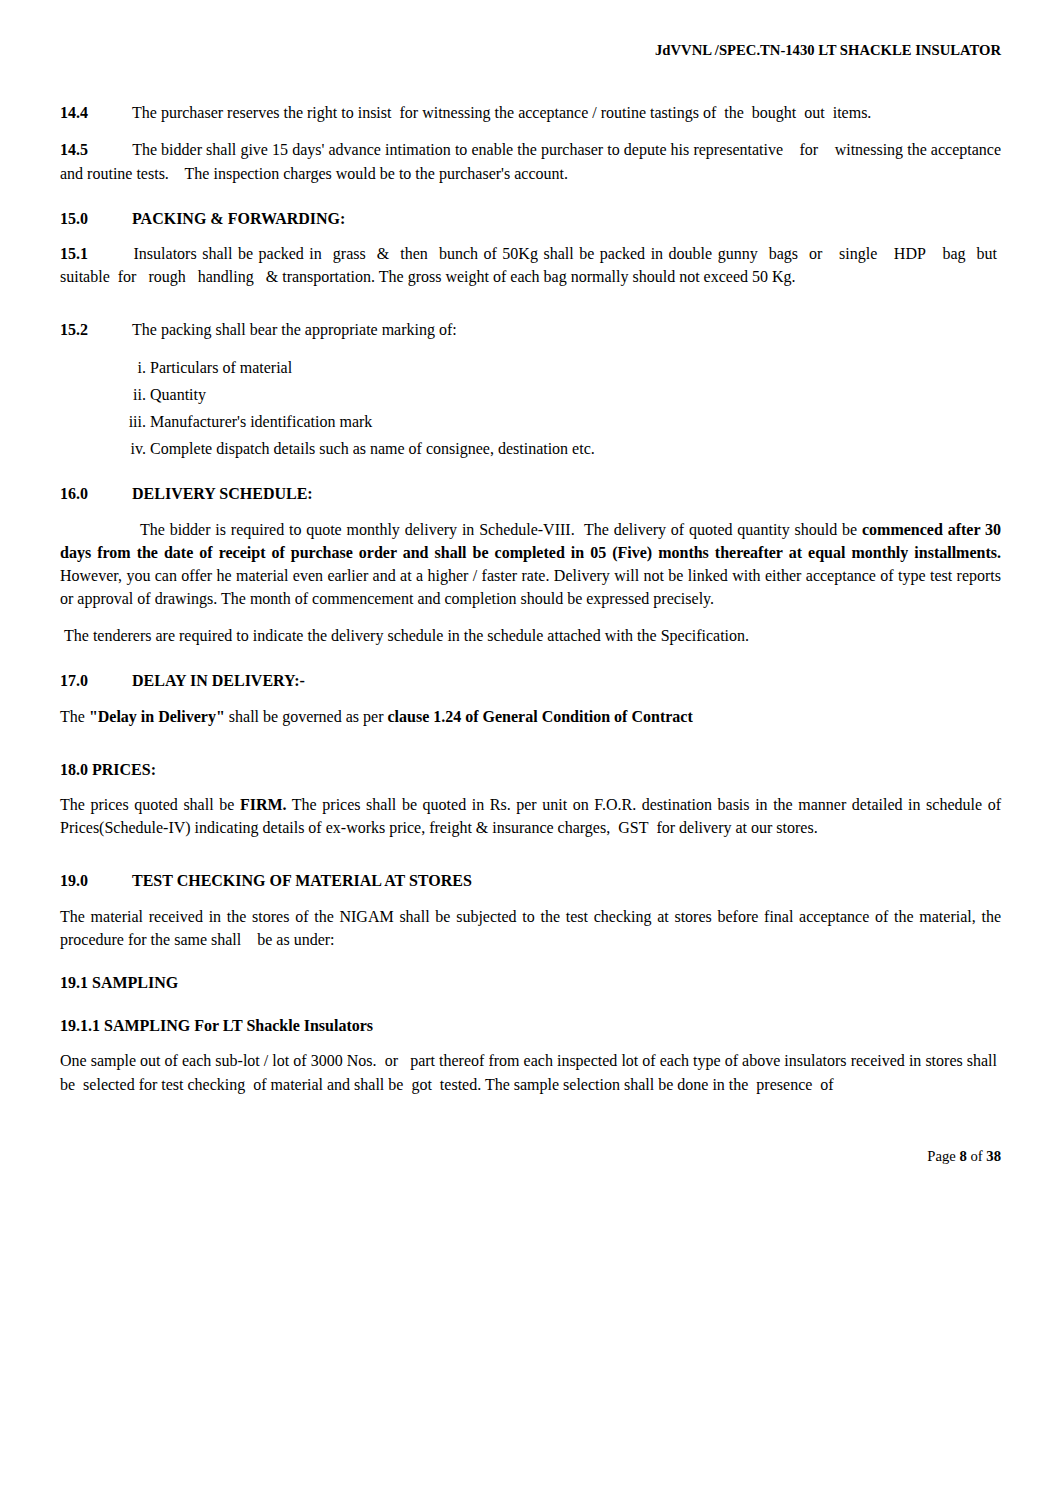JdVVNL /SPEC.TN-1430 LT SHACKLE INSULATOR
14.4 The purchaser reserves the right to insist for witnessing the acceptance / routine tastings of the bought out items.
14.5 The bidder shall give 15 days' advance intimation to enable the purchaser to depute his representative for witnessing the acceptance and routine tests. The inspection charges would be to the purchaser's account.
15.0 PACKING & FORWARDING:
15.1 Insulators shall be packed in grass & then bunch of 50Kg shall be packed in double gunny bags or single HDP bag but suitable for rough handling & transportation. The gross weight of each bag normally should not exceed 50 Kg.
15.2 The packing shall bear the appropriate marking of:
Particulars of material
Quantity
Manufacturer's identification mark
Complete dispatch details such as name of consignee, destination etc.
16.0 DELIVERY SCHEDULE:
The bidder is required to quote monthly delivery in Schedule-VIII. The delivery of quoted quantity should be commenced after 30 days from the date of receipt of purchase order and shall be completed in 05 (Five) months thereafter at equal monthly installments. However, you can offer he material even earlier and at a higher / faster rate. Delivery will not be linked with either acceptance of type test reports or approval of drawings. The month of commencement and completion should be expressed precisely.
The tenderers are required to indicate the delivery schedule in the schedule attached with the Specification.
17.0 DELAY IN DELIVERY:-
The "Delay in Delivery" shall be governed as per clause 1.24 of General Condition of Contract
18.0 PRICES:
The prices quoted shall be FIRM. The prices shall be quoted in Rs. per unit on F.O.R. destination basis in the manner detailed in schedule of Prices(Schedule-IV) indicating details of ex-works price, freight & insurance charges, GST for delivery at our stores.
19.0 TEST CHECKING OF MATERIAL AT STORES
The material received in the stores of the NIGAM shall be subjected to the test checking at stores before final acceptance of the material, the procedure for the same shall be as under:
19.1 SAMPLING
19.1.1 SAMPLING For LT Shackle Insulators
One sample out of each sub-lot / lot of 3000 Nos. or part thereof from each inspected lot of each type of above insulators received in stores shall be selected for test checking of material and shall be got tested. The sample selection shall be done in the presence of
Page 8 of 38